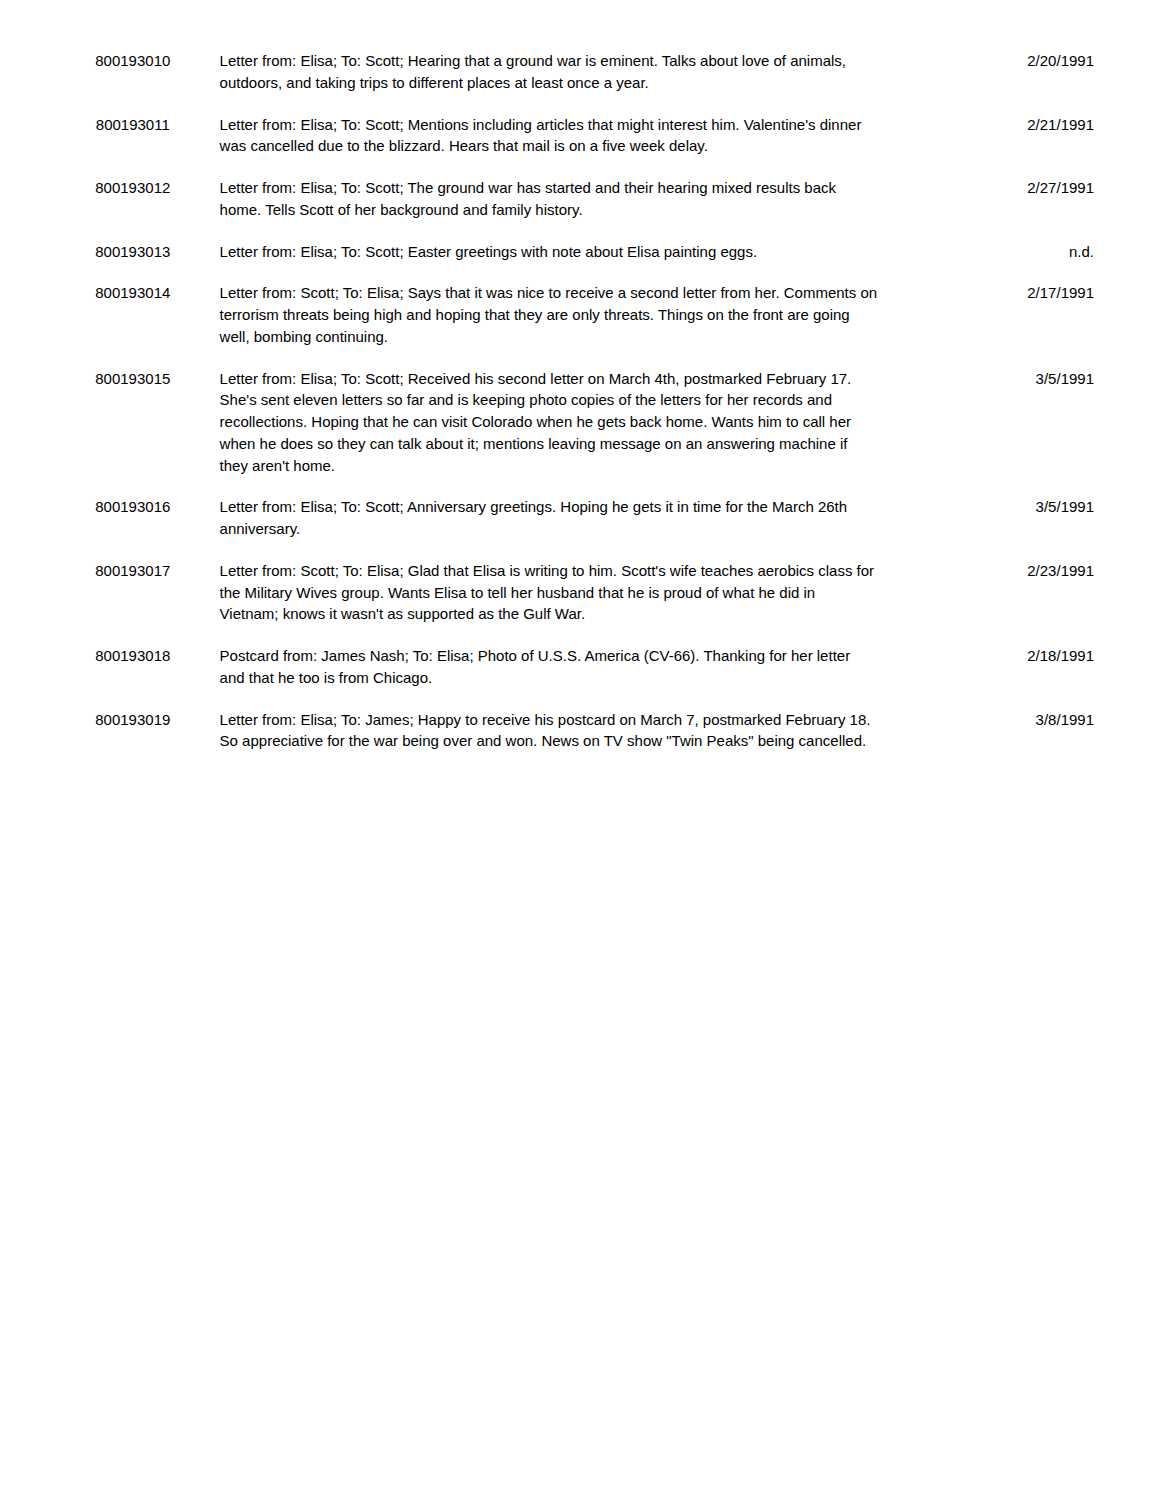| 800193010 | Letter from: Elisa; To: Scott; Hearing that a ground war is eminent. Talks about love of animals, outdoors, and taking trips to different places at least once a year. | 2/20/1991 |
| 800193011 | Letter from: Elisa; To: Scott; Mentions including articles that might interest him. Valentine's dinner was cancelled due to the blizzard. Hears that mail is on a five week delay. | 2/21/1991 |
| 800193012 | Letter from: Elisa; To: Scott; The ground war has started and their hearing mixed results back home. Tells Scott of her background and family history. | 2/27/1991 |
| 800193013 | Letter from: Elisa; To: Scott; Easter greetings with note about Elisa painting eggs. | n.d. |
| 800193014 | Letter from: Scott; To: Elisa; Says that it was nice to receive a second letter from her. Comments on terrorism threats being high and hoping that they are only threats. Things on the front are going well, bombing continuing. | 2/17/1991 |
| 800193015 | Letter from: Elisa; To: Scott; Received his second letter on March 4th, postmarked February 17. She's sent eleven letters so far and is keeping photo copies of the letters for her records and recollections. Hoping that he can visit Colorado when he gets back home. Wants him to call her when he does so they can talk about it; mentions leaving message on an answering machine if they aren't home. | 3/5/1991 |
| 800193016 | Letter from: Elisa; To: Scott; Anniversary greetings. Hoping he gets it in time for the March 26th anniversary. | 3/5/1991 |
| 800193017 | Letter from: Scott; To: Elisa; Glad that Elisa is writing to him. Scott's wife teaches aerobics class for the Military Wives group. Wants Elisa to tell her husband that he is proud of what he did in Vietnam; knows it wasn't as supported as the Gulf War. | 2/23/1991 |
| 800193018 | Postcard from: James Nash; To: Elisa; Photo of U.S.S. America (CV-66). Thanking for her letter and that he too is from Chicago. | 2/18/1991 |
| 800193019 | Letter from: Elisa; To: James; Happy to receive his postcard on March 7, postmarked February 18. So appreciative for the war being over and won. News on TV show "Twin Peaks" being cancelled. | 3/8/1991 |